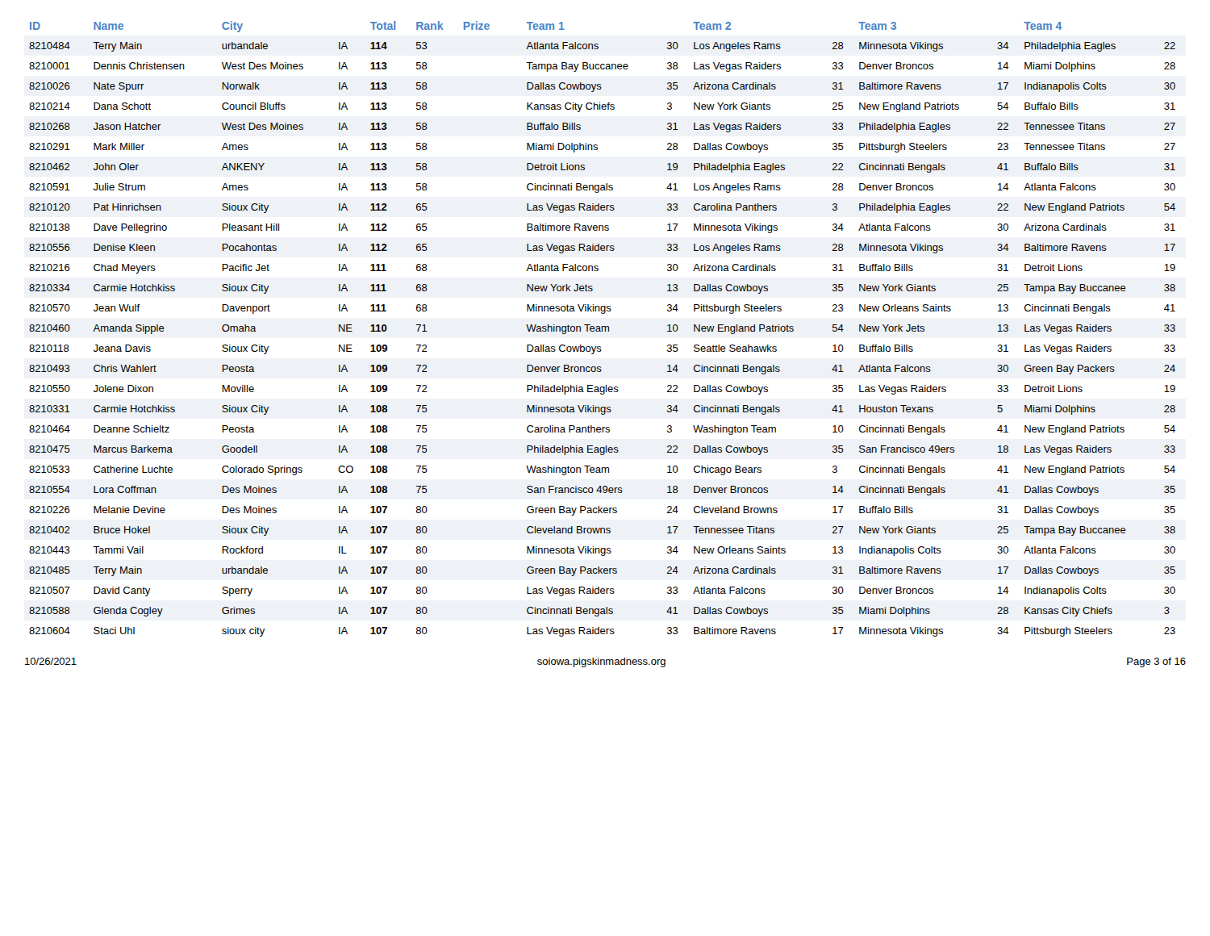| ID | Name | City | | Total | Rank | Prize | Team 1 | | Team 2 | | Team 3 | | Team 4 | |
| --- | --- | --- | --- | --- | --- | --- | --- | --- | --- | --- | --- | --- | --- | --- |
| 8210484 | Terry Main | urbandale | IA | 114 | 53 | | Atlanta Falcons | 30 | Los Angeles Rams | 28 | Minnesota Vikings | 34 | Philadelphia Eagles | 22 |
| 8210001 | Dennis Christensen | West Des Moines | IA | 113 | 58 | | Tampa Bay Buccanee | 38 | Las Vegas Raiders | 33 | Denver Broncos | 14 | Miami Dolphins | 28 |
| 8210026 | Nate Spurr | Norwalk | IA | 113 | 58 | | Dallas Cowboys | 35 | Arizona Cardinals | 31 | Baltimore Ravens | 17 | Indianapolis Colts | 30 |
| 8210214 | Dana Schott | Council Bluffs | IA | 113 | 58 | | Kansas City Chiefs | 3 | New York Giants | 25 | New England Patriots | 54 | Buffalo Bills | 31 |
| 8210268 | Jason Hatcher | West Des Moines | IA | 113 | 58 | | Buffalo Bills | 31 | Las Vegas Raiders | 33 | Philadelphia Eagles | 22 | Tennessee Titans | 27 |
| 8210291 | Mark Miller | Ames | IA | 113 | 58 | | Miami Dolphins | 28 | Dallas Cowboys | 35 | Pittsburgh Steelers | 23 | Tennessee Titans | 27 |
| 8210462 | John Oler | ANKENY | IA | 113 | 58 | | Detroit Lions | 19 | Philadelphia Eagles | 22 | Cincinnati Bengals | 41 | Buffalo Bills | 31 |
| 8210591 | Julie Strum | Ames | IA | 113 | 58 | | Cincinnati Bengals | 41 | Los Angeles Rams | 28 | Denver Broncos | 14 | Atlanta Falcons | 30 |
| 8210120 | Pat Hinrichsen | Sioux City | IA | 112 | 65 | | Las Vegas Raiders | 33 | Carolina Panthers | 3 | Philadelphia Eagles | 22 | New England Patriots | 54 |
| 8210138 | Dave Pellegrino | Pleasant Hill | IA | 112 | 65 | | Baltimore Ravens | 17 | Minnesota Vikings | 34 | Atlanta Falcons | 30 | Arizona Cardinals | 31 |
| 8210556 | Denise Kleen | Pocahontas | IA | 112 | 65 | | Las Vegas Raiders | 33 | Los Angeles Rams | 28 | Minnesota Vikings | 34 | Baltimore Ravens | 17 |
| 8210216 | Chad Meyers | Pacific Jet | IA | 111 | 68 | | Atlanta Falcons | 30 | Arizona Cardinals | 31 | Buffalo Bills | 31 | Detroit Lions | 19 |
| 8210334 | Carmie Hotchkiss | Sioux City | IA | 111 | 68 | | New York Jets | 13 | Dallas Cowboys | 35 | New York Giants | 25 | Tampa Bay Buccanee | 38 |
| 8210570 | Jean Wulf | Davenport | IA | 111 | 68 | | Minnesota Vikings | 34 | Pittsburgh Steelers | 23 | New Orleans Saints | 13 | Cincinnati Bengals | 41 |
| 8210460 | Amanda Sipple | Omaha | NE | 110 | 71 | | Washington Team | 10 | New England Patriots | 54 | New York Jets | 13 | Las Vegas Raiders | 33 |
| 8210118 | Jeana Davis | Sioux City | NE | 109 | 72 | | Dallas Cowboys | 35 | Seattle Seahawks | 10 | Buffalo Bills | 31 | Las Vegas Raiders | 33 |
| 8210493 | Chris Wahlert | Peosta | IA | 109 | 72 | | Denver Broncos | 14 | Cincinnati Bengals | 41 | Atlanta Falcons | 30 | Green Bay Packers | 24 |
| 8210550 | Jolene Dixon | Moville | IA | 109 | 72 | | Philadelphia Eagles | 22 | Dallas Cowboys | 35 | Las Vegas Raiders | 33 | Detroit Lions | 19 |
| 8210331 | Carmie Hotchkiss | Sioux City | IA | 108 | 75 | | Minnesota Vikings | 34 | Cincinnati Bengals | 41 | Houston Texans | 5 | Miami Dolphins | 28 |
| 8210464 | Deanne Schieltz | Peosta | IA | 108 | 75 | | Carolina Panthers | 3 | Washington Team | 10 | Cincinnati Bengals | 41 | New England Patriots | 54 |
| 8210475 | Marcus Barkema | Goodell | IA | 108 | 75 | | Philadelphia Eagles | 22 | Dallas Cowboys | 35 | San Francisco 49ers | 18 | Las Vegas Raiders | 33 |
| 8210533 | Catherine Luchte | Colorado Springs | CO | 108 | 75 | | Washington Team | 10 | Chicago Bears | 3 | Cincinnati Bengals | 41 | New England Patriots | 54 |
| 8210554 | Lora Coffman | Des Moines | IA | 108 | 75 | | San Francisco 49ers | 18 | Denver Broncos | 14 | Cincinnati Bengals | 41 | Dallas Cowboys | 35 |
| 8210226 | Melanie Devine | Des Moines | IA | 107 | 80 | | Green Bay Packers | 24 | Cleveland Browns | 17 | Buffalo Bills | 31 | Dallas Cowboys | 35 |
| 8210402 | Bruce Hokel | Sioux City | IA | 107 | 80 | | Cleveland Browns | 17 | Tennessee Titans | 27 | New York Giants | 25 | Tampa Bay Buccanee | 38 |
| 8210443 | Tammi Vail | Rockford | IL | 107 | 80 | | Minnesota Vikings | 34 | New Orleans Saints | 13 | Indianapolis Colts | 30 | Atlanta Falcons | 30 |
| 8210485 | Terry Main | urbandale | IA | 107 | 80 | | Green Bay Packers | 24 | Arizona Cardinals | 31 | Baltimore Ravens | 17 | Dallas Cowboys | 35 |
| 8210507 | David Canty | Sperry | IA | 107 | 80 | | Las Vegas Raiders | 33 | Atlanta Falcons | 30 | Denver Broncos | 14 | Indianapolis Colts | 30 |
| 8210588 | Glenda Cogley | Grimes | IA | 107 | 80 | | Cincinnati Bengals | 41 | Dallas Cowboys | 35 | Miami Dolphins | 28 | Kansas City Chiefs | 3 |
| 8210604 | Staci Uhl | sioux city | IA | 107 | 80 | | Las Vegas Raiders | 33 | Baltimore Ravens | 17 | Minnesota Vikings | 34 | Pittsburgh Steelers | 23 |
10/26/2021
soiowa.pigskinmadness.org
Page 3 of 16